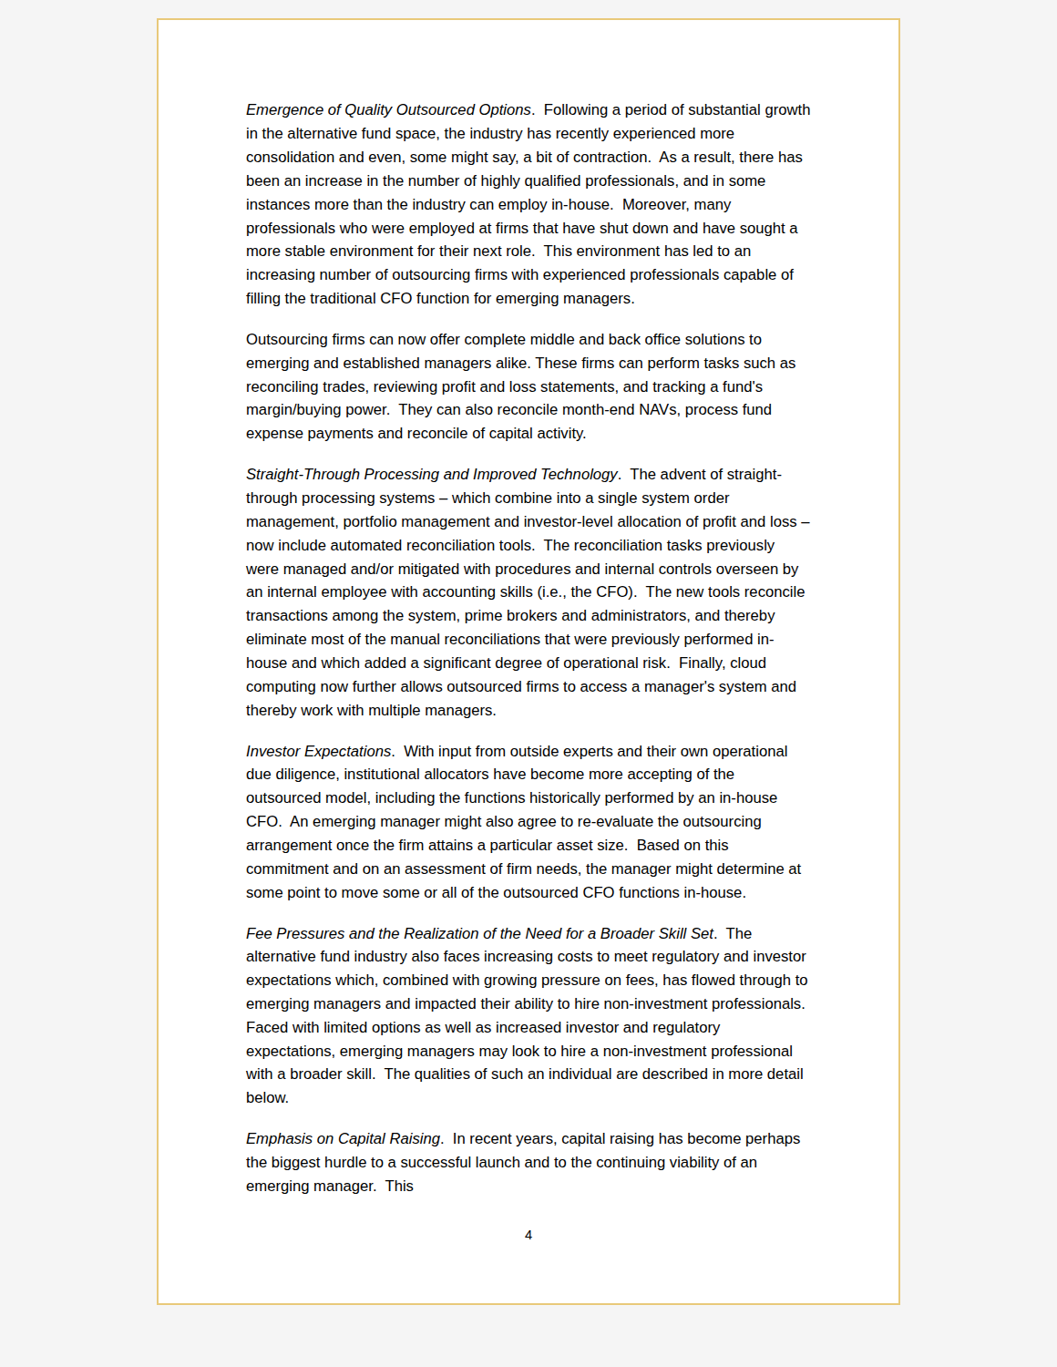Emergence of Quality Outsourced Options. Following a period of substantial growth in the alternative fund space, the industry has recently experienced more consolidation and even, some might say, a bit of contraction. As a result, there has been an increase in the number of highly qualified professionals, and in some instances more than the industry can employ in-house. Moreover, many professionals who were employed at firms that have shut down and have sought a more stable environment for their next role. This environment has led to an increasing number of outsourcing firms with experienced professionals capable of filling the traditional CFO function for emerging managers.
Outsourcing firms can now offer complete middle and back office solutions to emerging and established managers alike. These firms can perform tasks such as reconciling trades, reviewing profit and loss statements, and tracking a fund's margin/buying power. They can also reconcile month-end NAVs, process fund expense payments and reconcile of capital activity.
Straight-Through Processing and Improved Technology. The advent of straight-through processing systems – which combine into a single system order management, portfolio management and investor-level allocation of profit and loss – now include automated reconciliation tools. The reconciliation tasks previously were managed and/or mitigated with procedures and internal controls overseen by an internal employee with accounting skills (i.e., the CFO). The new tools reconcile transactions among the system, prime brokers and administrators, and thereby eliminate most of the manual reconciliations that were previously performed in-house and which added a significant degree of operational risk. Finally, cloud computing now further allows outsourced firms to access a manager's system and thereby work with multiple managers.
Investor Expectations. With input from outside experts and their own operational due diligence, institutional allocators have become more accepting of the outsourced model, including the functions historically performed by an in-house CFO. An emerging manager might also agree to re-evaluate the outsourcing arrangement once the firm attains a particular asset size. Based on this commitment and on an assessment of firm needs, the manager might determine at some point to move some or all of the outsourced CFO functions in-house.
Fee Pressures and the Realization of the Need for a Broader Skill Set. The alternative fund industry also faces increasing costs to meet regulatory and investor expectations which, combined with growing pressure on fees, has flowed through to emerging managers and impacted their ability to hire non-investment professionals. Faced with limited options as well as increased investor and regulatory expectations, emerging managers may look to hire a non-investment professional with a broader skill. The qualities of such an individual are described in more detail below.
Emphasis on Capital Raising. In recent years, capital raising has become perhaps the biggest hurdle to a successful launch and to the continuing viability of an emerging manager. This
4